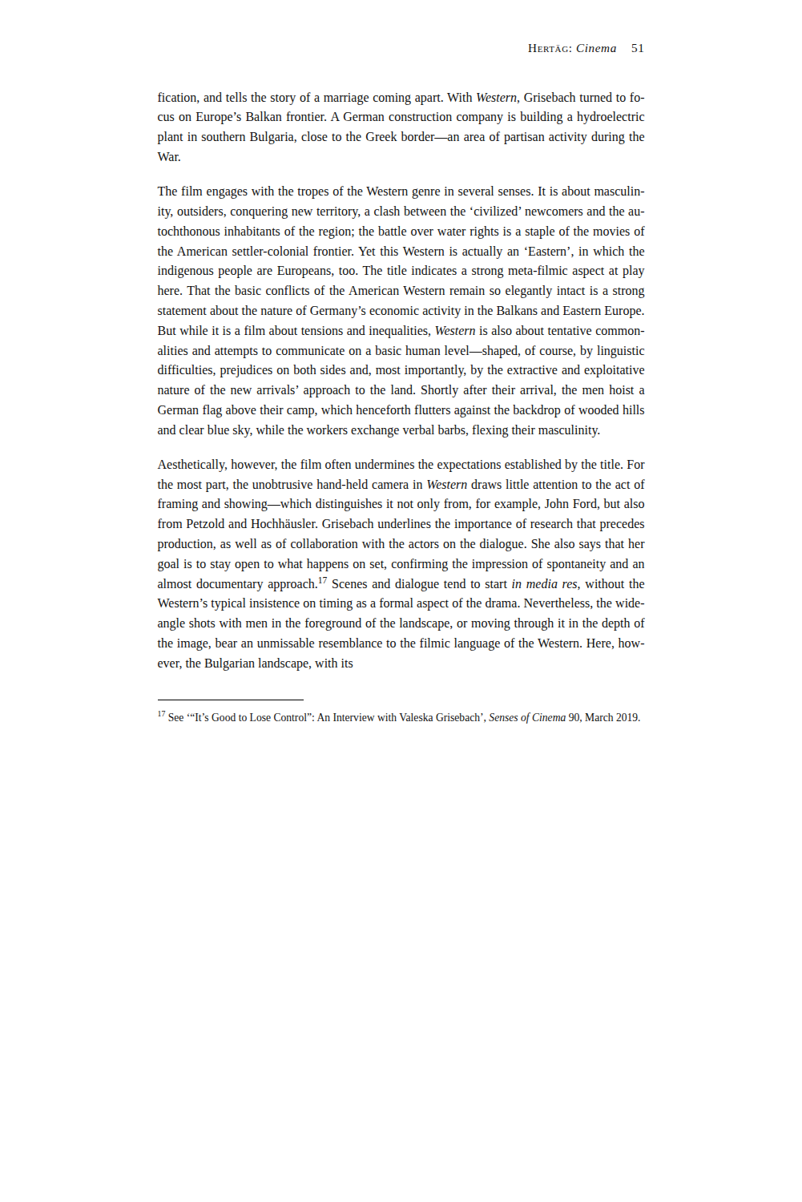Hertäg: Cinema 51
fication, and tells the story of a marriage coming apart. With Western, Grisebach turned to focus on Europe’s Balkan frontier. A German construction company is building a hydroelectric plant in southern Bulgaria, close to the Greek border—an area of partisan activity during the War.
The film engages with the tropes of the Western genre in several senses. It is about masculinity, outsiders, conquering new territory, a clash between the ‘civilized’ newcomers and the autochthonous inhabitants of the region; the battle over water rights is a staple of the movies of the American settler-colonial frontier. Yet this Western is actually an ‘Eastern’, in which the indigenous people are Europeans, too. The title indicates a strong meta-filmic aspect at play here. That the basic conflicts of the American Western remain so elegantly intact is a strong statement about the nature of Germany’s economic activity in the Balkans and Eastern Europe. But while it is a film about tensions and inequalities, Western is also about tentative commonalities and attempts to communicate on a basic human level—shaped, of course, by linguistic difficulties, prejudices on both sides and, most importantly, by the extractive and exploitative nature of the new arrivals’ approach to the land. Shortly after their arrival, the men hoist a German flag above their camp, which henceforth flutters against the backdrop of wooded hills and clear blue sky, while the workers exchange verbal barbs, flexing their masculinity.
Aesthetically, however, the film often undermines the expectations established by the title. For the most part, the unobtrusive hand-held camera in Western draws little attention to the act of framing and showing—which distinguishes it not only from, for example, John Ford, but also from Petzold and Hochhäusler. Grisebach underlines the importance of research that precedes production, as well as of collaboration with the actors on the dialogue. She also says that her goal is to stay open to what happens on set, confirming the impression of spontaneity and an almost documentary approach.17 Scenes and dialogue tend to start in media res, without the Western’s typical insistence on timing as a formal aspect of the drama. Nevertheless, the wide-angle shots with men in the foreground of the landscape, or moving through it in the depth of the image, bear an unmissable resemblance to the filmic language of the Western. Here, however, the Bulgarian landscape, with its
17 See ‘“It’s Good to Lose Control”: An Interview with Valeska Grisebach’, Senses of Cinema 90, March 2019.